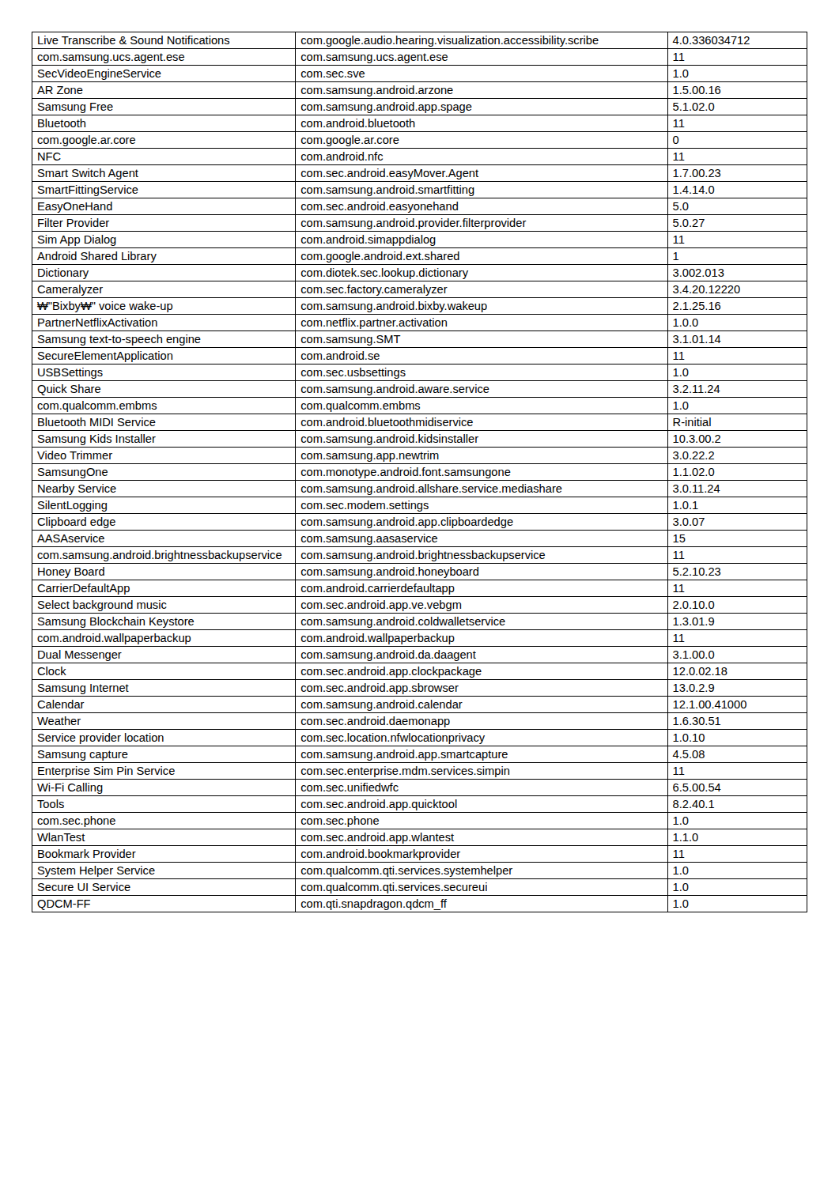| Live Transcribe & Sound Notifications | com.google.audio.hearing.visualization.accessibility.scribe | 4.0.336034712 |
| com.samsung.ucs.agent.ese | com.samsung.ucs.agent.ese | 11 |
| SecVideoEngineService | com.sec.sve | 1.0 |
| AR Zone | com.samsung.android.arzone | 1.5.00.16 |
| Samsung Free | com.samsung.android.app.spage | 5.1.02.0 |
| Bluetooth | com.android.bluetooth | 11 |
| com.google.ar.core | com.google.ar.core | 0 |
| NFC | com.android.nfc | 11 |
| Smart Switch Agent | com.sec.android.easyMover.Agent | 1.7.00.23 |
| SmartFittingService | com.samsung.android.smartfitting | 1.4.14.0 |
| EasyOneHand | com.sec.android.easyonehand | 5.0 |
| Filter Provider | com.samsung.android.provider.filterprovider | 5.0.27 |
| Sim App Dialog | com.android.simappdialog | 11 |
| Android Shared Library | com.google.android.ext.shared | 1 |
| Dictionary | com.diotek.sec.lookup.dictionary | 3.002.013 |
| Cameralyzer | com.sec.factory.cameralyzer | 3.4.20.12220 |
| ₩"Bixby₩" voice wake-up | com.samsung.android.bixby.wakeup | 2.1.25.16 |
| PartnerNetflixActivation | com.netflix.partner.activation | 1.0.0 |
| Samsung text-to-speech engine | com.samsung.SMT | 3.1.01.14 |
| SecureElementApplication | com.android.se | 11 |
| USBSettings | com.sec.usbsettings | 1.0 |
| Quick Share | com.samsung.android.aware.service | 3.2.11.24 |
| com.qualcomm.embms | com.qualcomm.embms | 1.0 |
| Bluetooth MIDI Service | com.android.bluetoothmidiservice | R-initial |
| Samsung Kids Installer | com.samsung.android.kidsinstaller | 10.3.00.2 |
| Video Trimmer | com.samsung.app.newtrim | 3.0.22.2 |
| SamsungOne | com.monotype.android.font.samsungone | 1.1.02.0 |
| Nearby Service | com.samsung.android.allshare.service.mediashare | 3.0.11.24 |
| SilentLogging | com.sec.modem.settings | 1.0.1 |
| Clipboard edge | com.samsung.android.app.clipboardedge | 3.0.07 |
| AASAservice | com.samsung.aasaservice | 15 |
| com.samsung.android.brightnessbackupservice | com.samsung.android.brightnessbackupservice | 11 |
| Honey Board | com.samsung.android.honeyboard | 5.2.10.23 |
| CarrierDefaultApp | com.android.carrierdefaultapp | 11 |
| Select background music | com.sec.android.app.ve.vebgm | 2.0.10.0 |
| Samsung Blockchain Keystore | com.samsung.android.coldwalletservice | 1.3.01.9 |
| com.android.wallpaperbackup | com.android.wallpaperbackup | 11 |
| Dual Messenger | com.samsung.android.da.daagent | 3.1.00.0 |
| Clock | com.sec.android.app.clockpackage | 12.0.02.18 |
| Samsung Internet | com.sec.android.app.sbrowser | 13.0.2.9 |
| Calendar | com.samsung.android.calendar | 12.1.00.41000 |
| Weather | com.sec.android.daemonapp | 1.6.30.51 |
| Service provider location | com.sec.location.nfwlocationprivacy | 1.0.10 |
| Samsung capture | com.samsung.android.app.smartcapture | 4.5.08 |
| Enterprise Sim Pin Service | com.sec.enterprise.mdm.services.simpin | 11 |
| Wi-Fi Calling | com.sec.unifiedwfc | 6.5.00.54 |
| Tools | com.sec.android.app.quicktool | 8.2.40.1 |
| com.sec.phone | com.sec.phone | 1.0 |
| WlanTest | com.sec.android.app.wlantest | 1.1.0 |
| Bookmark Provider | com.android.bookmarkprovider | 11 |
| System Helper Service | com.qualcomm.qti.services.systemhelper | 1.0 |
| Secure UI Service | com.qualcomm.qti.services.secureui | 1.0 |
| QDCM-FF | com.qti.snapdragon.qdcm_ff | 1.0 |